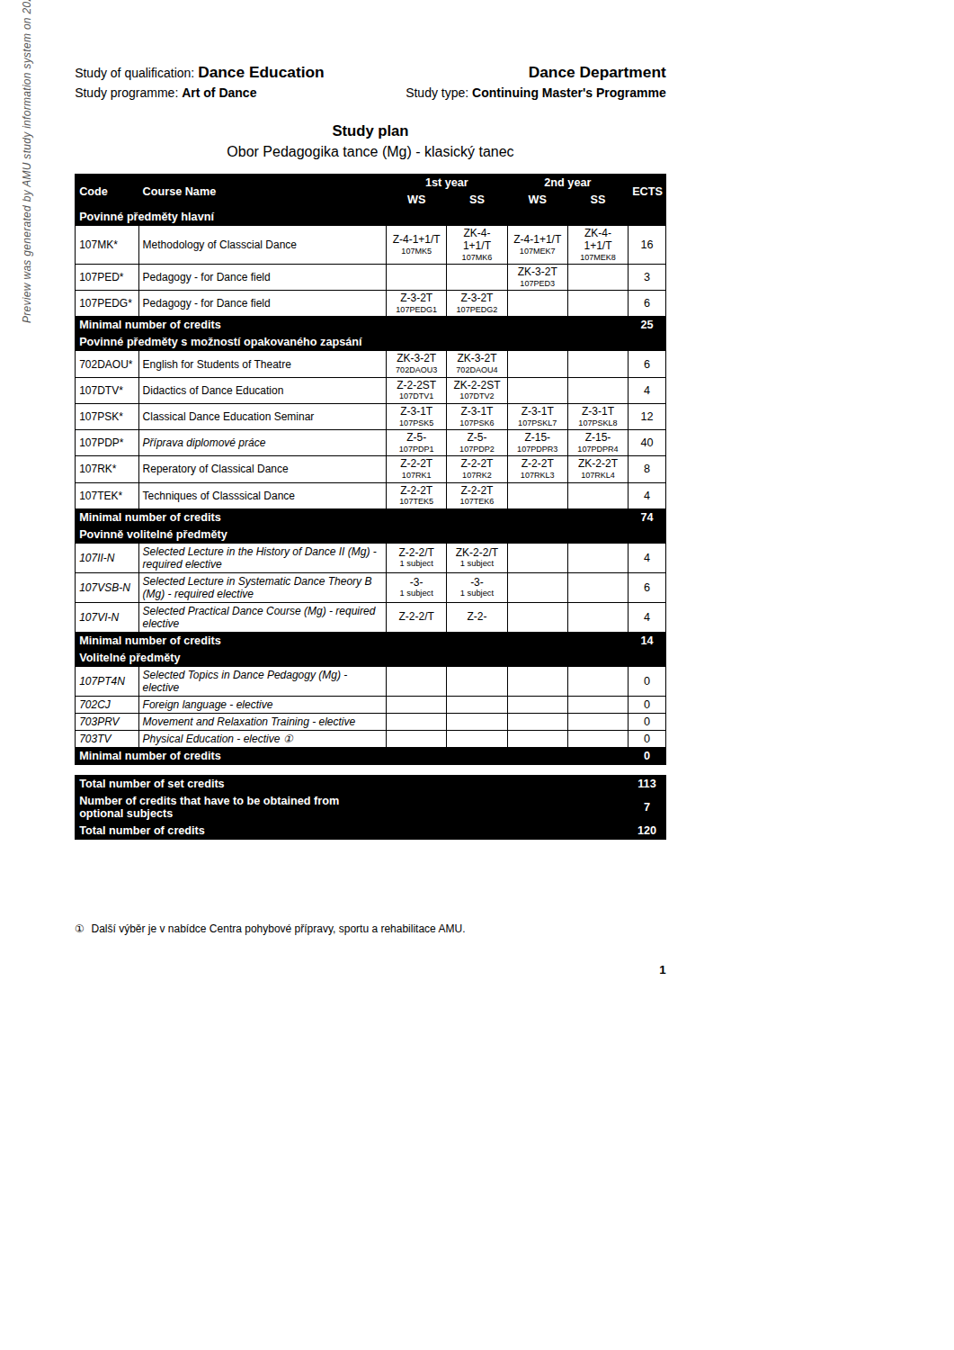Preview was generated by AMU study information system on 2022-07-04
Study of qualification: Dance Education
Study programme: Art of Dance
Dance Department
Study type: Continuing Master's Programme
Study plan
Obor Pedagogika tance (Mg) - klasický tanec
| Code | Course Name | 1st year | 2nd year | ECTS |
| --- | --- | --- | --- | --- |
| WS | SS | WS | SS |
| Povinné předměty hlavní | | | | | |
| 107MK* | Methodology of Classcial Dance | Z-4-1+1/T 107MK5 | ZK-4-1+1/T 107MK6 | Z-4-1+1/T 107MEK7 | ZK-4-1+1/T 107MEK8 | 16 |
| 107PED* | Pedagogy - for Dance field | | | ZK-3-2T 107PED3 | | 3 |
| 107PEDG* | Pedagogy - for Dance field | Z-3-2T 107PEDG1 | Z-3-2T 107PEDG2 | | | 6 |
| Minimal number of credits | | | | | 25 |
| Povinné předměty s možností opakovaného zapsání | | | | | |
| 702DAOU* | English for Students of Theatre | ZK-3-2T 702DAOU3 | ZK-3-2T 702DAOU4 | | | 6 |
| 107DTV* | Didactics of Dance Education | Z-2-2ST 107DTV1 | ZK-2-2ST 107DTV2 | | | 4 |
| 107PSK* | Classical Dance Education Seminar | Z-3-1T 107PSK5 | Z-3-1T 107PSK6 | Z-3-1T 107PSKL7 | Z-3-1T 107PSKL8 | 12 |
| 107PDP* | Příprava diplomové práce | Z-5- 107PDP1 | Z-5- 107PDP2 | Z-15- 107PDPR3 | Z-15- 107PDPR4 | 40 |
| 107RK* | Reperatory of Classical Dance | Z-2-2T 107RK1 | Z-2-2T 107RK2 | Z-2-2T 107RKL3 | ZK-2-2T 107RKL4 | 8 |
| 107TEK* | Techniques of Classsical Dance | Z-2-2T 107TEK5 | Z-2-2T 107TEK6 | | | 4 |
| Minimal number of credits | | | | | 74 |
| Povinně volitelné předměty | | | | | |
| 107II-N | Selected Lecture in the History of Dance II (Mg) - required elective | Z-2-2/T 1 subject | ZK-2-2/T 1 subject | | | 4 |
| 107VSB-N | Selected Lecture in Systematic Dance Theory B (Mg) - required elective | -3- 1 subject | -3- 1 subject | | | 6 |
| 107VI-N | Selected Practical Dance Course (Mg) - required elective | Z-2-2/T | Z-2- | | | 4 |
| Minimal number of credits | | | | | 14 |
| Volitelné předměty | | | | | |
| 107PT4N | Selected Topics in Dance Pedagogy (Mg) - elective | | | | | 0 |
| 702CJ | Foreign language - elective | | | | | 0 |
| 703PRV | Movement and Relaxation Training - elective | | | | | 0 |
| 703TV | Physical Education - elective ① | | | | | 0 |
| Minimal number of credits | | | | | 0 |
| Total number of set credits | | | | | 113 |
| Number of credits that have to be obtained from optional subjects | | | | | 7 |
| Total number of credits | | | | | 120 |
① Další výběr je v nabídce Centra pohybové přípravy, sportu a rehabilitace AMU.
1